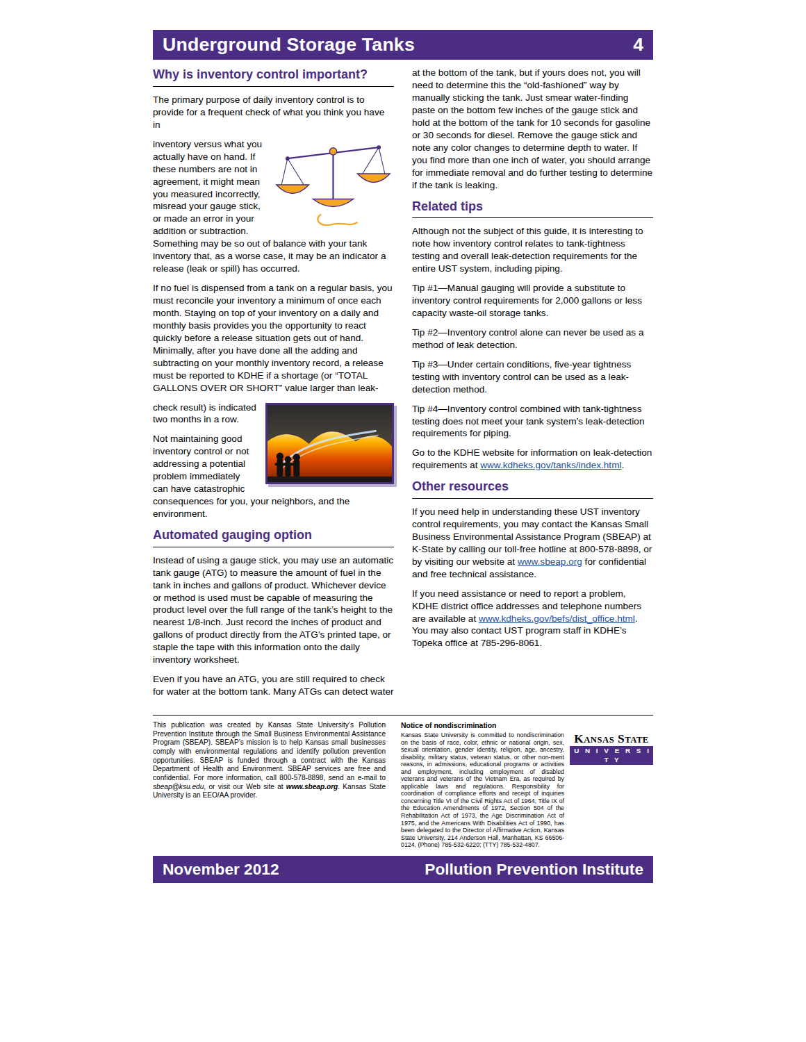Underground Storage Tanks
4
Why is inventory control important?
The primary purpose of daily inventory control is to provide for a frequent check of what you think you have in
inventory versus what you actually have on hand. If these numbers are not in agreement, it might mean you measured incorrectly, misread your gauge stick, or made an error in your addition or subtraction. Something may be so out of balance with your tank inventory that, as a worse case, it may be an indicator a release (leak or spill) has occurred.
If no fuel is dispensed from a tank on a regular basis, you must reconcile your inventory a minimum of once each month. Staying on top of your inventory on a daily and monthly basis provides you the opportunity to react quickly before a release situation gets out of hand. Minimally, after you have done all the adding and subtracting on your monthly inventory record, a release must be reported to KDHE if a shortage (or “TOTAL GALLONS OVER OR SHORT” value larger than leak-
check result) is indicated two months in a row.
Not maintaining good inventory control or not addressing a potential problem immediately can have catastrophic consequences for you, your neighbors, and the environment.
Automated gauging option
Instead of using a gauge stick, you may use an automatic tank gauge (ATG) to measure the amount of fuel in the tank in inches and gallons of product. Whichever device or method is used must be capable of measuring the product level over the full range of the tank’s height to the nearest 1/8-inch. Just record the inches of product and gallons of product directly from the ATG’s printed tape, or staple the tape with this information onto the daily inventory worksheet.
Even if you have an ATG, you are still required to check for water at the bottom tank. Many ATGs can detect water
at the bottom of the tank, but if yours does not, you will need to determine this the “old-fashioned” way by manually sticking the tank. Just smear water-finding paste on the bottom few inches of the gauge stick and hold at the bottom of the tank for 10 seconds for gasoline or 30 seconds for diesel. Remove the gauge stick and note any color changes to determine depth to water. If you find more than one inch of water, you should arrange for immediate removal and do further testing to determine if the tank is leaking.
Related tips
Although not the subject of this guide, it is interesting to note how inventory control relates to tank-tightness testing and overall leak-detection requirements for the entire UST system, including piping.
Tip #1—Manual gauging will provide a substitute to inventory control requirements for 2,000 gallons or less capacity waste-oil storage tanks.
Tip #2—Inventory control alone can never be used as a method of leak detection.
Tip #3—Under certain conditions, five-year tightness testing with inventory control can be used as a leak-detection method.
Tip #4—Inventory control combined with tank-tightness testing does not meet your tank system’s leak-detection requirements for piping.
Go to the KDHE website for information on leak-detection requirements at www.kdheks.gov/tanks/index.html.
Other resources
If you need help in understanding these UST inventory control requirements, you may contact the Kansas Small Business Environmental Assistance Program (SBEAP) at K-State by calling our toll-free hotline at 800-578-8898, or by visiting our website at www.sbeap.org for confidential and free technical assistance.
If you need assistance or need to report a problem, KDHE district office addresses and telephone numbers are available at www.kdheks.gov/befs/dist_office.html. You may also contact UST program staff in KDHE’s Topeka office at 785-296-8061.
This publication was created by Kansas State University’s Pollution Prevention Institute through the Small Business Environmental Assistance Program (SBEAP). SBEAP’s mission is to help Kansas small businesses comply with environmental regulations and identify pollution prevention opportunities. SBEAP is funded through a contract with the Kansas Department of Health and Environment. SBEAP services are free and confidential. For more information, call 800-578-8898, send an e-mail to sbeap@ksu.edu, or visit our Web site at www.sbeap.org. Kansas State University is an EEO/AA provider.
Notice of nondiscrimination
Kansas State University is committed to nondiscrimination on the basis of race, color, ethnic or national origin, sex, sexual orientation, gender identity, religion, age, ancestry, disability, military status, veteran status, or other non-merit reasons, in admissions, educational programs or activities and employment, including employment of disabled veterans and veterans of the Vietnam Era, as required by applicable laws and regulations. Responsibility for coordination of compliance efforts and receipt of inquiries concerning Title VI of the Civil Rights Act of 1964, Title IX of the Education Amendments of 1972, Section 504 of the Rehabilitation Act of 1973, the Age Discrimination Act of 1975, and the Americans With Disabilities Act of 1990, has been delegated to the Director of Affirmative Action, Kansas State University, 214 Anderson Hall, Manhattan, KS 66506-0124, (Phone) 785-532-6220; (TTY) 785-532-4807.
KANSAS STATE
U N I V E R S I T Y
November 2012
Pollution Prevention Institute